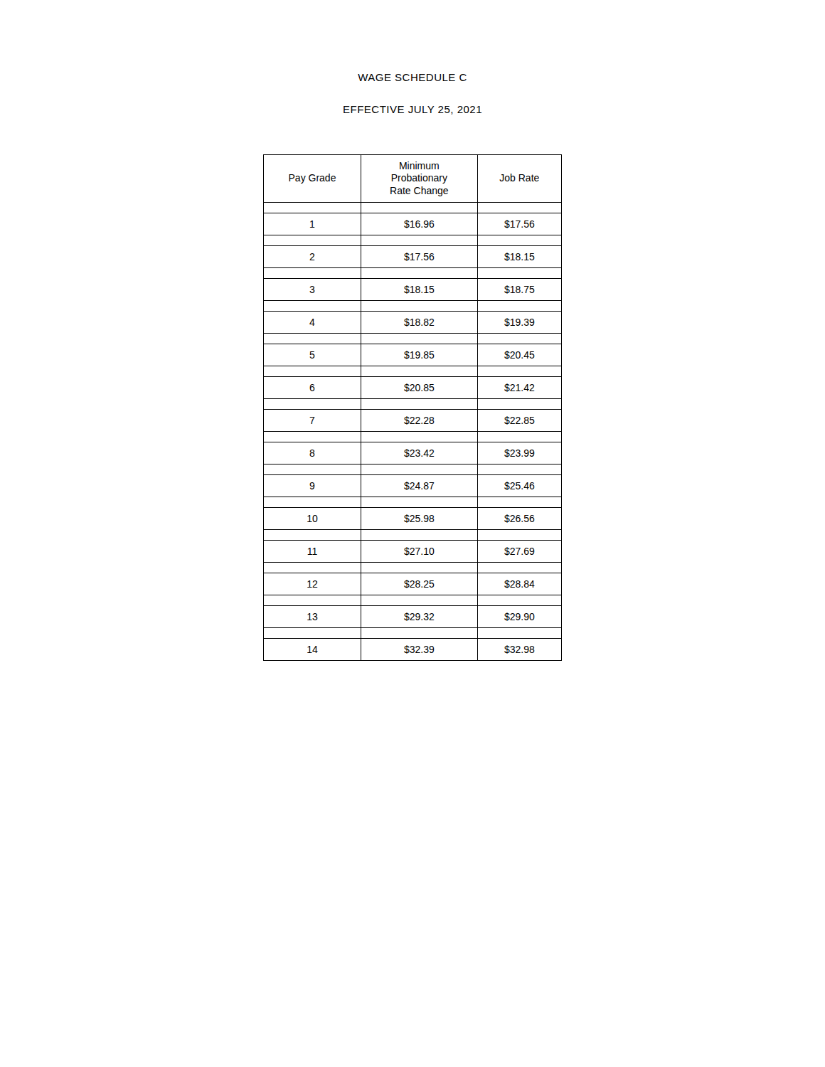WAGE SCHEDULE C
EFFECTIVE JULY 25, 2021
| Pay Grade | Minimum Probationary Rate Change | Job Rate |
| --- | --- | --- |
| 1 | $16.96 | $17.56 |
| 2 | $17.56 | $18.15 |
| 3 | $18.15 | $18.75 |
| 4 | $18.82 | $19.39 |
| 5 | $19.85 | $20.45 |
| 6 | $20.85 | $21.42 |
| 7 | $22.28 | $22.85 |
| 8 | $23.42 | $23.99 |
| 9 | $24.87 | $25.46 |
| 10 | $25.98 | $26.56 |
| 11 | $27.10 | $27.69 |
| 12 | $28.25 | $28.84 |
| 13 | $29.32 | $29.90 |
| 14 | $32.39 | $32.98 |